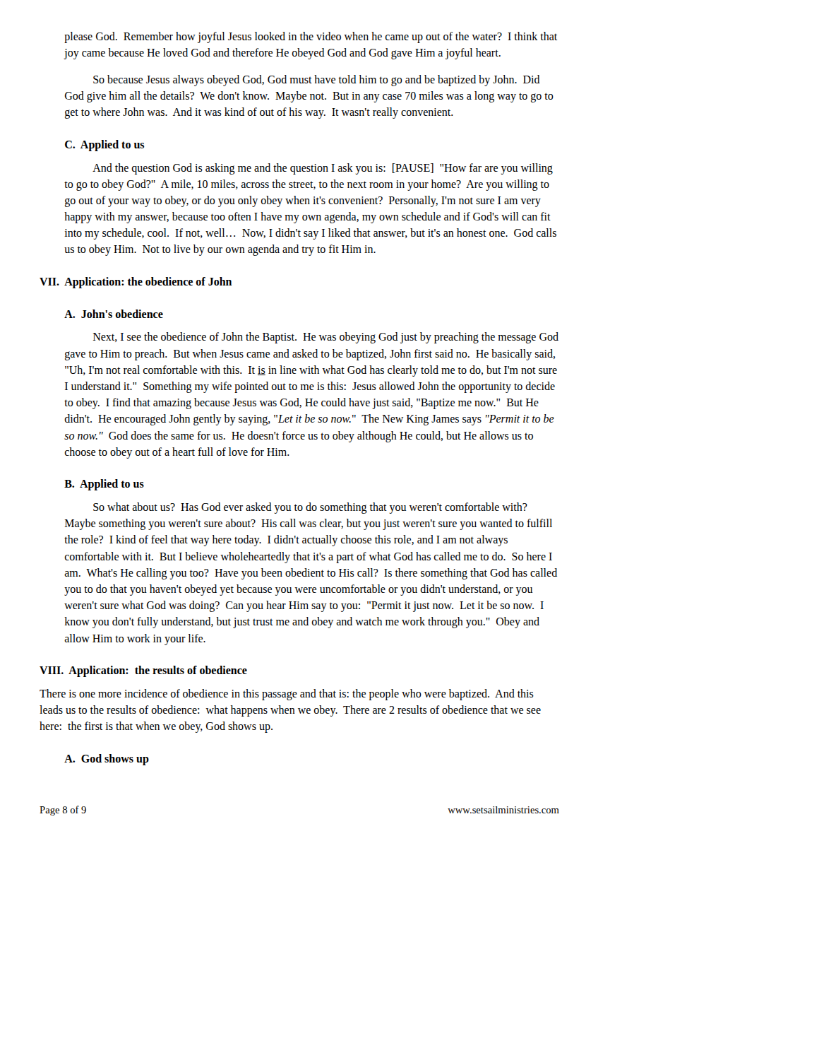please God. Remember how joyful Jesus looked in the video when he came up out of the water? I think that joy came because He loved God and therefore He obeyed God and God gave Him a joyful heart.
So because Jesus always obeyed God, God must have told him to go and be baptized by John. Did God give him all the details? We don't know. Maybe not. But in any case 70 miles was a long way to go to get to where John was. And it was kind of out of his way. It wasn't really convenient.
C. Applied to us
And the question God is asking me and the question I ask you is: [PAUSE] "How far are you willing to go to obey God?" A mile, 10 miles, across the street, to the next room in your home? Are you willing to go out of your way to obey, or do you only obey when it's convenient? Personally, I'm not sure I am very happy with my answer, because too often I have my own agenda, my own schedule and if God's will can fit into my schedule, cool. If not, well… Now, I didn't say I liked that answer, but it's an honest one. God calls us to obey Him. Not to live by our own agenda and try to fit Him in.
VII. Application: the obedience of John
A. John's obedience
Next, I see the obedience of John the Baptist. He was obeying God just by preaching the message God gave to Him to preach. But when Jesus came and asked to be baptized, John first said no. He basically said, "Uh, I'm not real comfortable with this. It is in line with what God has clearly told me to do, but I'm not sure I understand it." Something my wife pointed out to me is this: Jesus allowed John the opportunity to decide to obey. I find that amazing because Jesus was God, He could have just said, "Baptize me now." But He didn't. He encouraged John gently by saying, "Let it be so now." The New King James says "Permit it to be so now." God does the same for us. He doesn't force us to obey although He could, but He allows us to choose to obey out of a heart full of love for Him.
B. Applied to us
So what about us? Has God ever asked you to do something that you weren't comfortable with? Maybe something you weren't sure about? His call was clear, but you just weren't sure you wanted to fulfill the role? I kind of feel that way here today. I didn't actually choose this role, and I am not always comfortable with it. But I believe wholeheartedly that it's a part of what God has called me to do. So here I am. What's He calling you too? Have you been obedient to His call? Is there something that God has called you to do that you haven't obeyed yet because you were uncomfortable or you didn't understand, or you weren't sure what God was doing? Can you hear Him say to you: "Permit it just now. Let it be so now. I know you don't fully understand, but just trust me and obey and watch me work through you." Obey and allow Him to work in your life.
VIII. Application: the results of obedience
There is one more incidence of obedience in this passage and that is: the people who were baptized. And this leads us to the results of obedience: what happens when we obey. There are 2 results of obedience that we see here: the first is that when we obey, God shows up.
A. God shows up
Page 8 of 9 www.setsailministries.com